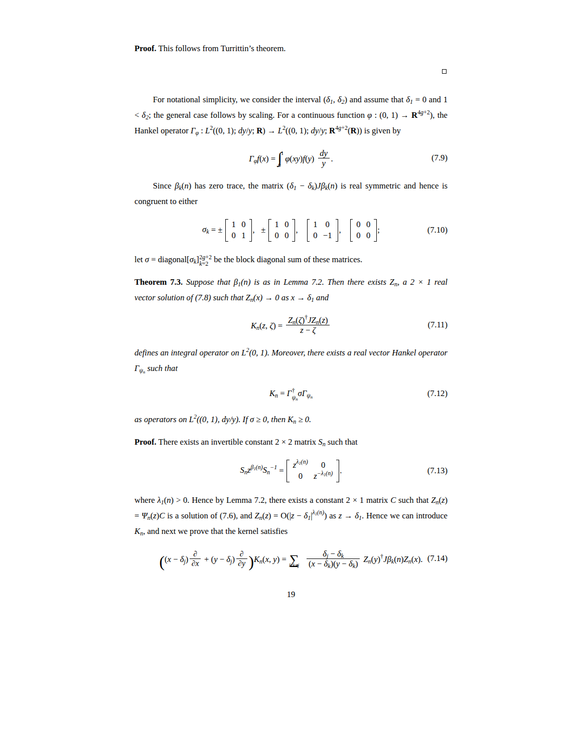Proof. This follows from Turrittin’s theorem.
For notational simplicity, we consider the interval (δ1, δ2) and assume that δ1 = 0 and 1 < δ2; the general case follows by scaling. For a continuous function φ : (0, 1) → R4g+2), the Hankel operator Γφ : L2((0, 1); dy/y; R) → L2((0, 1); dy/y; R4g+2(R)) is given by
Γφf(x) = 1∫0 φ(xy)f(y) dy y.
(7.9)
Since βk(n) has zero trace, the matrix (δ1 − δk)Jβk(n) is real symmetric and hence is congruent to either
σk = ±
| 1 | 0 |
| 0 | 1 |
, ±
| 1 | 0 |
| 0 | 0 |
,
| 1 | 0 |
| 0 | −1 |
,
| 0 | 0 |
| 0 | 0 |
;
(7.10)
let σ = diagonal[σk]2g+2 k=2 be the block diagonal sum of these matrices.
Theorem 7.3. Suppose that β1(n) is as in Lemma 7.2. Then there exists Zn, a 2 × 1 real vector solution of (7.8) such that Zn(x) → 0 as x → δ1 and
Kn(z, ζ) = Zn(ζ)†JZn(z) z − ζ
(7.11)
defines an integral operator on L2(0, 1). Moreover, there exists a real vector Hankel operator Γψn such that
Kn = Γ†ψn σΓψn
(7.12)
as operators on L2((0, 1), dy/y). If σ ≥ 0, then Kn ≥ 0.
Proof. There exists an invertible constant 2 × 2 matrix Sn such that
Snzβ1(n)Sn−1 =
| z λ 1 (n) | 0 |
| 0 | z −λ 1 (n) |
.
(7.13)
where λ1(n) > 0. Hence by Lemma 7.2, there exists a constant 2 × 1 matrix C such that Zn(z) = Ψn(z)C is a solution of (7.6), and Zn(z) = O(|z − δ1|λ1(n)) as z → δ1. Hence we can introduce Kn, and next we prove that the kernel satisfies
((x − δj)∂∂x + (y − δj)∂∂y) Kn(x, y) = ∑k:k≠j δj − δk(x − δk)(y − δk) Zn(y)†Jβk(n)Zn(x).
(7.14)
19